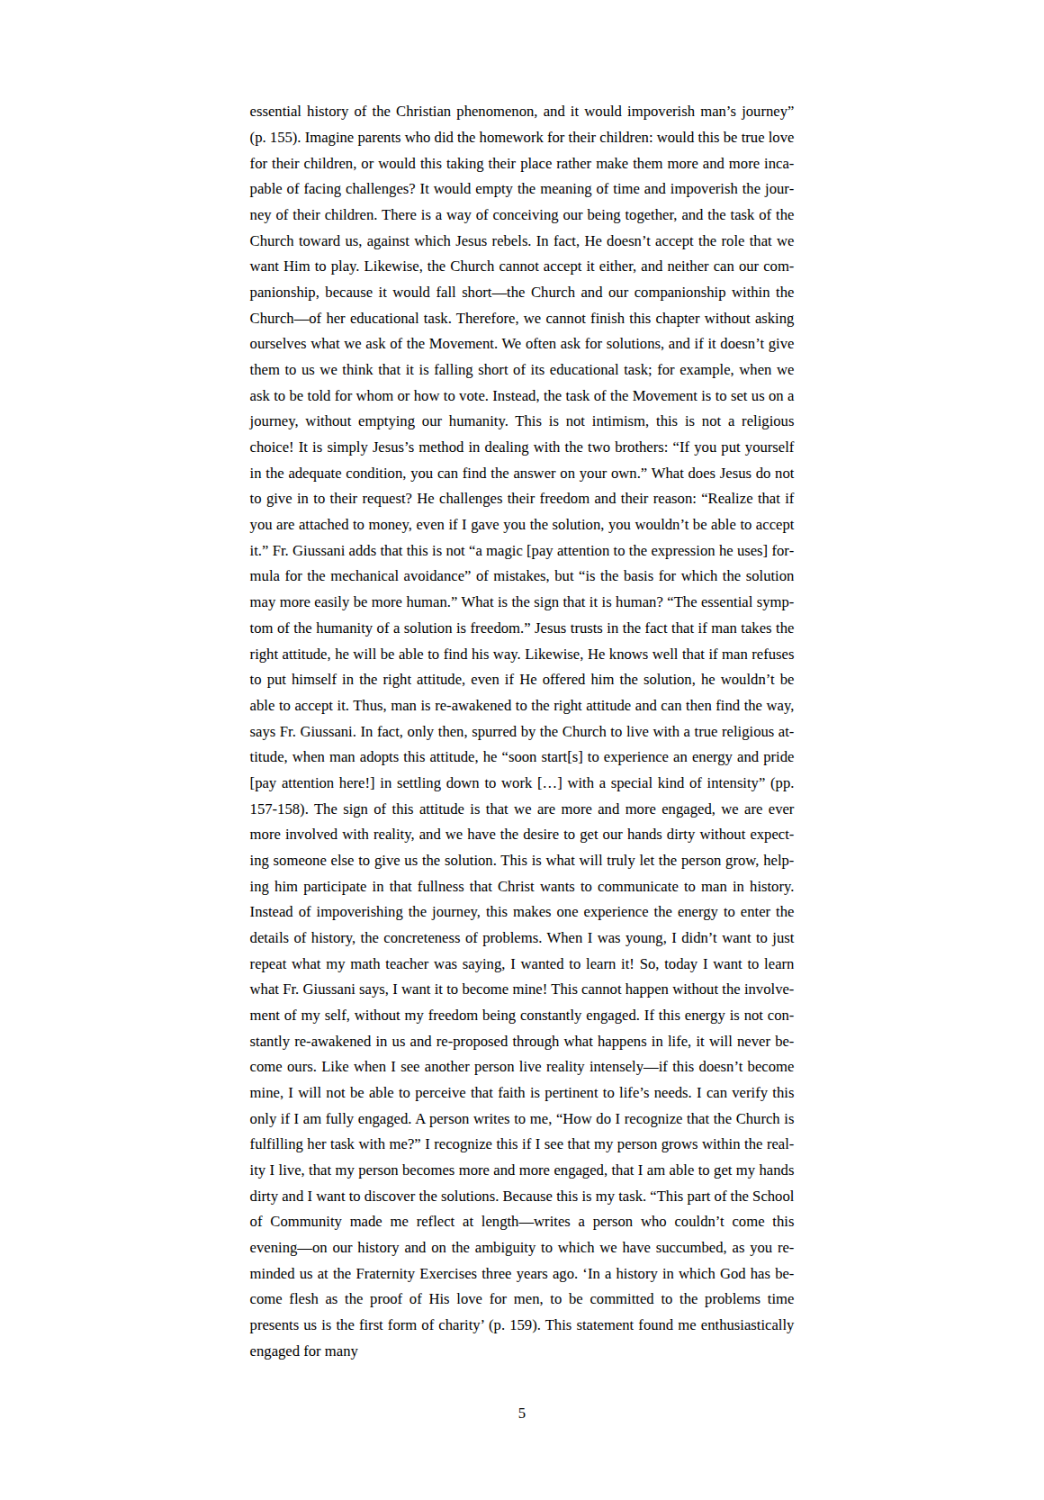essential history of the Christian phenomenon, and it would impoverish man’s journey” (p. 155). Imagine parents who did the homework for their children: would this be true love for their children, or would this taking their place rather make them more and more incapable of facing challenges? It would empty the meaning of time and impoverish the journey of their children. There is a way of conceiving our being together, and the task of the Church toward us, against which Jesus rebels. In fact, He doesn’t accept the role that we want Him to play. Likewise, the Church cannot accept it either, and neither can our companionship, because it would fall short—the Church and our companionship within the Church—of her educational task. Therefore, we cannot finish this chapter without asking ourselves what we ask of the Movement. We often ask for solutions, and if it doesn’t give them to us we think that it is falling short of its educational task; for example, when we ask to be told for whom or how to vote. Instead, the task of the Movement is to set us on a journey, without emptying our humanity. This is not intimism, this is not a religious choice! It is simply Jesus’s method in dealing with the two brothers: “If you put yourself in the adequate condition, you can find the answer on your own.” What does Jesus do not to give in to their request? He challenges their freedom and their reason: “Realize that if you are attached to money, even if I gave you the solution, you wouldn’t be able to accept it.” Fr. Giussani adds that this is not “a magic [pay attention to the expression he uses] formula for the mechanical avoidance” of mistakes, but “is the basis for which the solution may more easily be more human.” What is the sign that it is human? “The essential symptom of the humanity of a solution is freedom.” Jesus trusts in the fact that if man takes the right attitude, he will be able to find his way. Likewise, He knows well that if man refuses to put himself in the right attitude, even if He offered him the solution, he wouldn’t be able to accept it. Thus, man is re-awakened to the right attitude and can then find the way, says Fr. Giussani. In fact, only then, spurred by the Church to live with a true religious attitude, when man adopts this attitude, he “soon start[s] to experience an energy and pride [pay attention here!] in settling down to work […] with a special kind of intensity” (pp. 157-158). The sign of this attitude is that we are more and more engaged, we are ever more involved with reality, and we have the desire to get our hands dirty without expecting someone else to give us the solution. This is what will truly let the person grow, helping him participate in that fullness that Christ wants to communicate to man in history. Instead of impoverishing the journey, this makes one experience the energy to enter the details of history, the concreteness of problems. When I was young, I didn’t want to just repeat what my math teacher was saying, I wanted to learn it! So, today I want to learn what Fr. Giussani says, I want it to become mine! This cannot happen without the involvement of my self, without my freedom being constantly engaged. If this energy is not constantly re-awakened in us and re-proposed through what happens in life, it will never become ours. Like when I see another person live reality intensely—if this doesn’t become mine, I will not be able to perceive that faith is pertinent to life’s needs. I can verify this only if I am fully engaged. A person writes to me, “How do I recognize that the Church is fulfilling her task with me?” I recognize this if I see that my person grows within the reality I live, that my person becomes more and more engaged, that I am able to get my hands dirty and I want to discover the solutions. Because this is my task. “This part of the School of Community made me reflect at length—writes a person who couldn’t come this evening—on our history and on the ambiguity to which we have succumbed, as you reminded us at the Fraternity Exercises three years ago. ‘In a history in which God has become flesh as the proof of His love for men, to be committed to the problems time presents us is the first form of charity’ (p. 159). This statement found me enthusiastically engaged for many
5